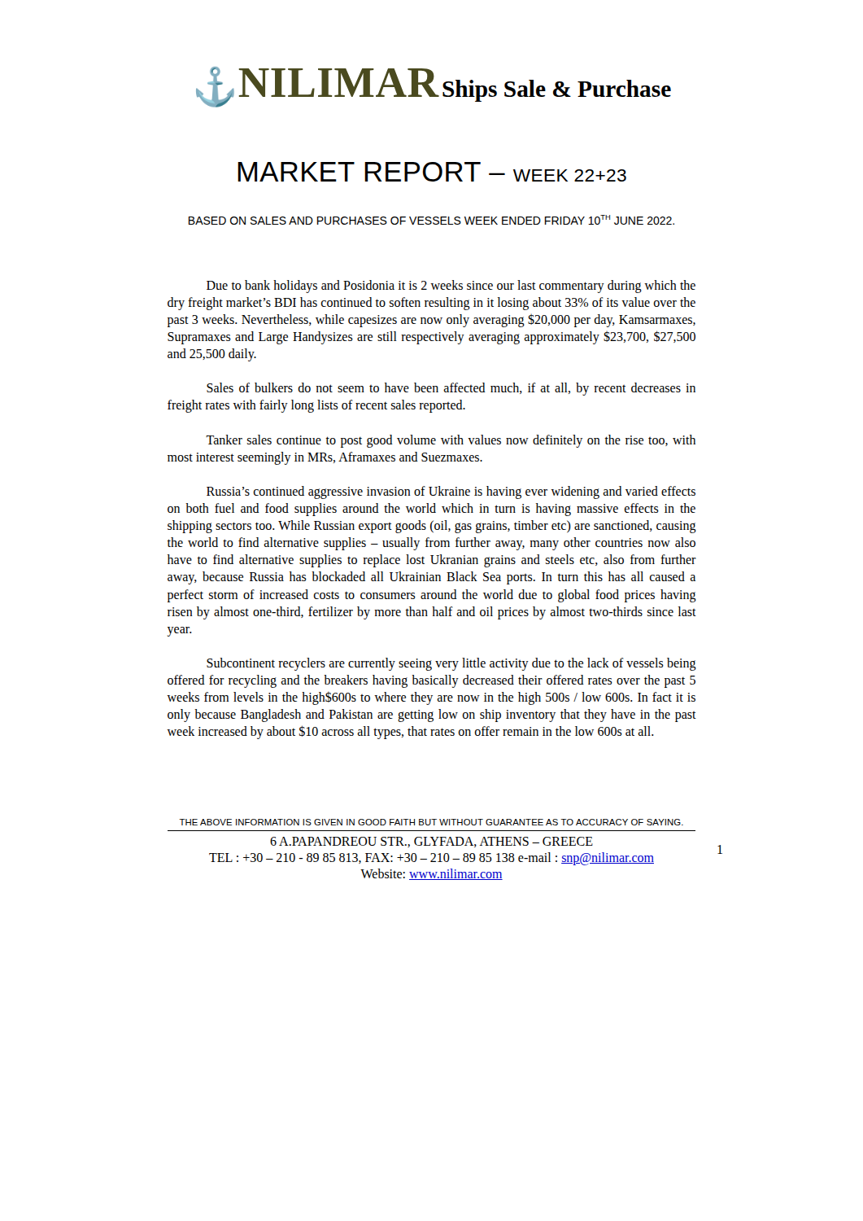⚓NILIMAR Ships Sale & Purchase
MARKET REPORT – WEEK 22+23
BASED ON SALES AND PURCHASES OF VESSELS WEEK ENDED FRIDAY 10TH JUNE 2022.
Due to bank holidays and Posidonia it is 2 weeks since our last commentary during which the dry freight market’s BDI has continued to soften resulting in it losing about 33% of its value over the past 3 weeks. Nevertheless, while capesizes are now only averaging $20,000 per day, Kamsarmaxes, Supramaxes and Large Handysizes are still respectively averaging approximately $23,700, $27,500 and 25,500 daily.
Sales of bulkers do not seem to have been affected much, if at all, by recent decreases in freight rates with fairly long lists of recent sales reported.
Tanker sales continue to post good volume with values now definitely on the rise too, with most interest seemingly in MRs, Aframaxes and Suezmaxes.
Russia’s continued aggressive invasion of Ukraine is having ever widening and varied effects on both fuel and food supplies around the world which in turn is having massive effects in the shipping sectors too. While Russian export goods (oil, gas grains, timber etc) are sanctioned, causing the world to find alternative supplies – usually from further away, many other countries now also have to find alternative supplies to replace lost Ukranian grains and steels etc, also from further away, because Russia has blockaded all Ukrainian Black Sea ports. In turn this has all caused a perfect storm of increased costs to consumers around the world due to global food prices having risen by almost one-third, fertilizer by more than half and oil prices by almost two-thirds since last year.
Subcontinent recyclers are currently seeing very little activity due to the lack of vessels being offered for recycling and the breakers having basically decreased their offered rates over the past 5 weeks from levels in the high$600s to where they are now in the high 500s / low 600s. In fact it is only because Bangladesh and Pakistan are getting low on ship inventory that they have in the past week increased by about $10 across all types, that rates on offer remain in the low 600s at all.
THE ABOVE INFORMATION IS GIVEN IN GOOD FAITH BUT WITHOUT GUARANTEE AS TO ACCURACY OF SAYING.
6 A.PAPANDREOU STR., GLYFADA, ATHENS – GREECE
TEL : +30 – 210 - 89 85 813, FAX: +30 – 210 – 89 85 138 e-mail : snp@nilimar.com
Website: www.nilimar.com
1